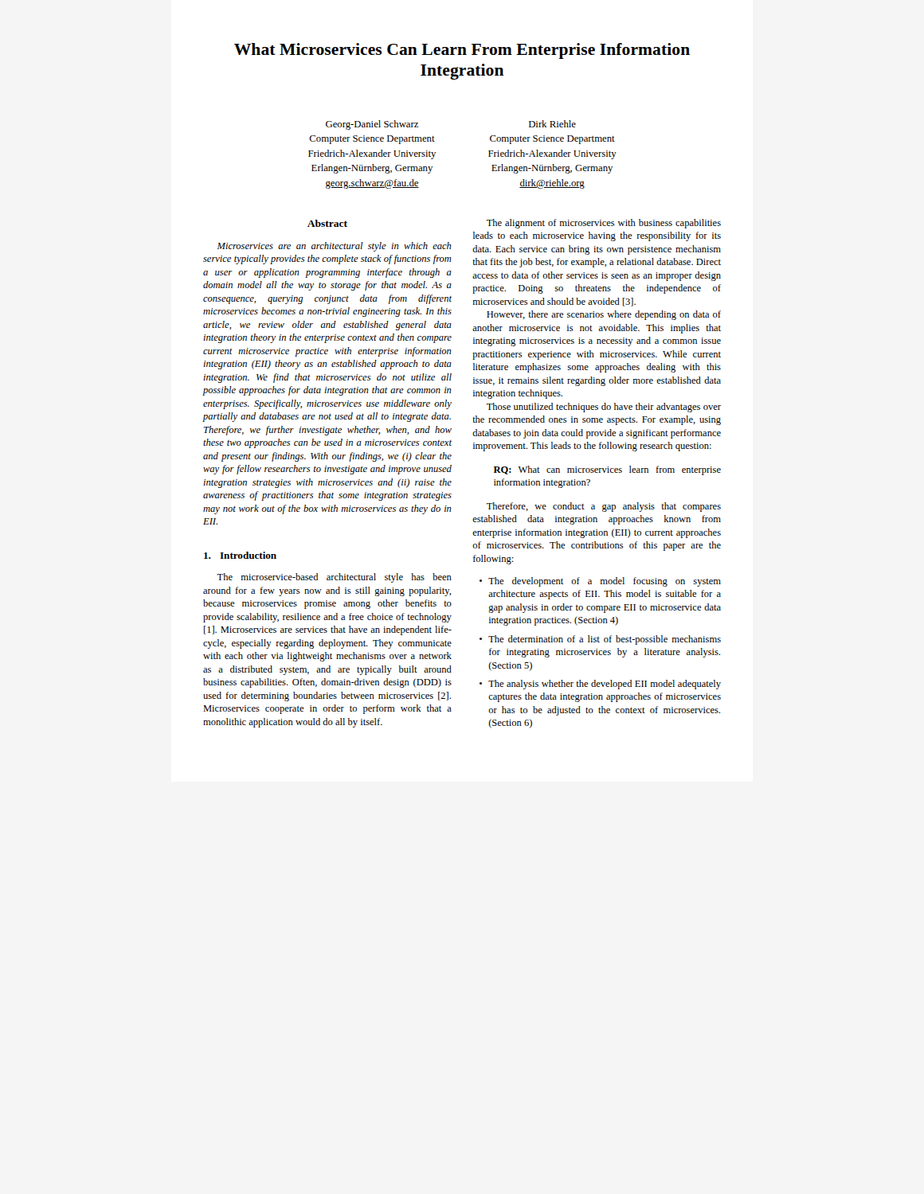What Microservices Can Learn From Enterprise Information Integration
Georg-Daniel Schwarz
Computer Science Department
Friedrich-Alexander University
Erlangen-Nürnberg, Germany
georg.schwarz@fau.de
Dirk Riehle
Computer Science Department
Friedrich-Alexander University
Erlangen-Nürnberg, Germany
dirk@riehle.org
Abstract
Microservices are an architectural style in which each service typically provides the complete stack of functions from a user or application programming interface through a domain model all the way to storage for that model. As a consequence, querying conjunct data from different microservices becomes a non-trivial engineering task. In this article, we review older and established general data integration theory in the enterprise context and then compare current microservice practice with enterprise information integration (EII) theory as an established approach to data integration. We find that microservices do not utilize all possible approaches for data integration that are common in enterprises. Specifically, microservices use middleware only partially and databases are not used at all to integrate data. Therefore, we further investigate whether, when, and how these two approaches can be used in a microservices context and present our findings. With our findings, we (i) clear the way for fellow researchers to investigate and improve unused integration strategies with microservices and (ii) raise the awareness of practitioners that some integration strategies may not work out of the box with microservices as they do in EII.
1. Introduction
The microservice-based architectural style has been around for a few years now and is still gaining popularity, because microservices promise among other benefits to provide scalability, resilience and a free choice of technology [1]. Microservices are services that have an independent life-cycle, especially regarding deployment. They communicate with each other via lightweight mechanisms over a network as a distributed system, and are typically built around business capabilities. Often, domain-driven design (DDD) is used for determining boundaries between microservices [2]. Microservices cooperate in order to perform work that a monolithic application would do all by itself.
The alignment of microservices with business capabilities leads to each microservice having the responsibility for its data. Each service can bring its own persistence mechanism that fits the job best, for example, a relational database. Direct access to data of other services is seen as an improper design practice. Doing so threatens the independence of microservices and should be avoided [3].
However, there are scenarios where depending on data of another microservice is not avoidable. This implies that integrating microservices is a necessity and a common issue practitioners experience with microservices. While current literature emphasizes some approaches dealing with this issue, it remains silent regarding older more established data integration techniques.
Those unutilized techniques do have their advantages over the recommended ones in some aspects. For example, using databases to join data could provide a significant performance improvement. This leads to the following research question:
RQ: What can microservices learn from enterprise information integration?
Therefore, we conduct a gap analysis that compares established data integration approaches known from enterprise information integration (EII) to current approaches of microservices. The contributions of this paper are the following:
The development of a model focusing on system architecture aspects of EII. This model is suitable for a gap analysis in order to compare EII to microservice data integration practices. (Section 4)
The determination of a list of best-possible mechanisms for integrating microservices by a literature analysis. (Section 5)
The analysis whether the developed EII model adequately captures the data integration approaches of microservices or has to be adjusted to the context of microservices. (Section 6)